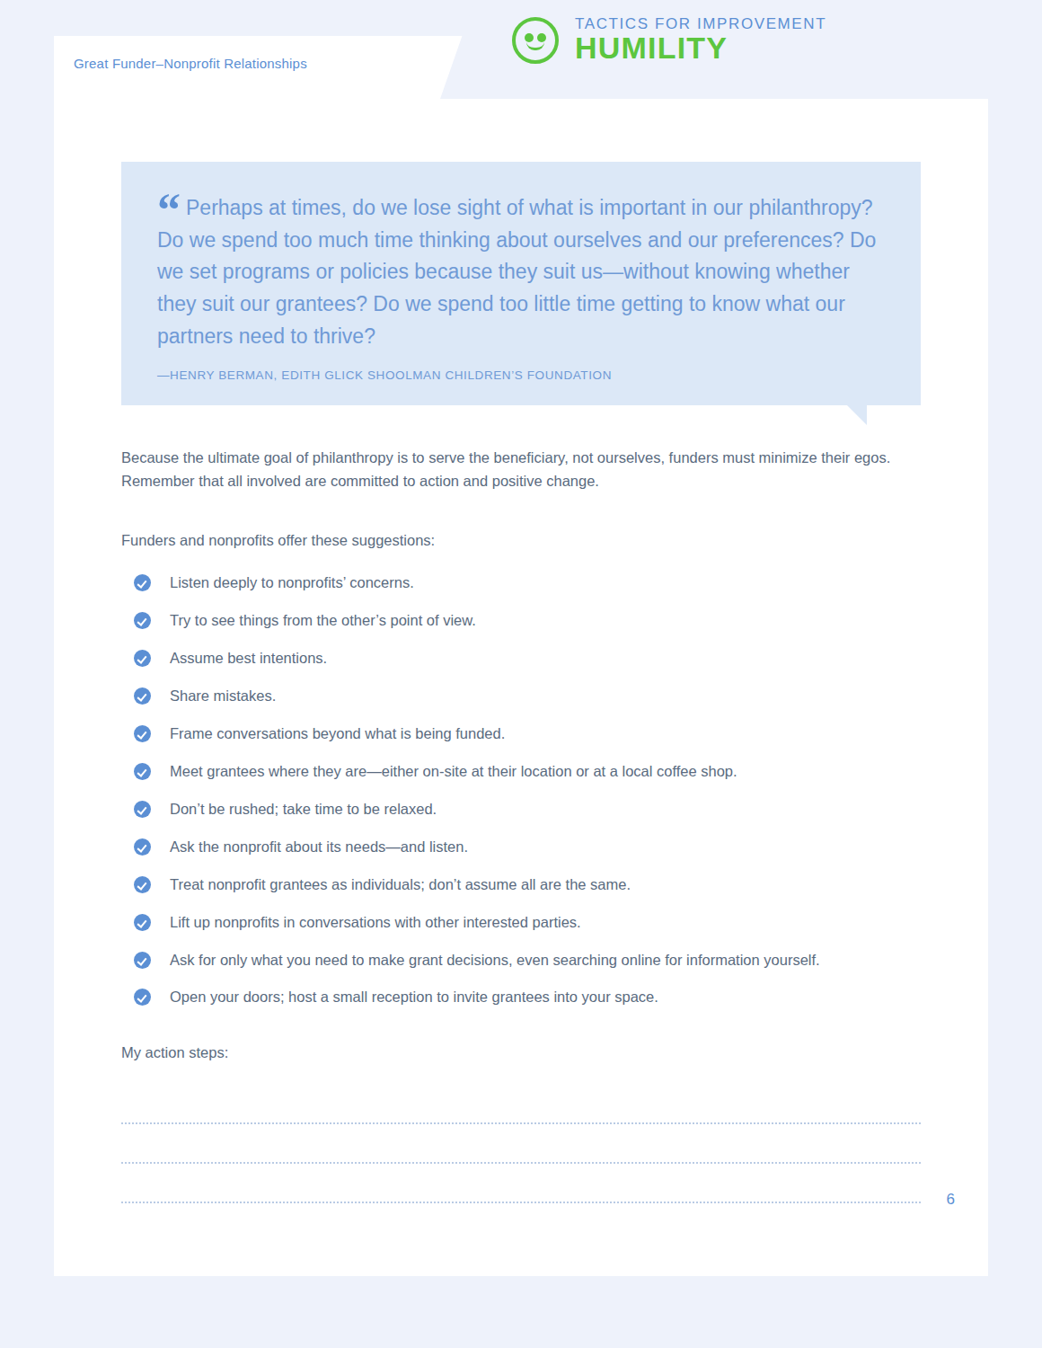Great Funder–Nonprofit Relationships
Tactics for Improvement
Humility
“Perhaps at times, do we lose sight of what is important in our philanthropy? Do we spend too much time thinking about ourselves and our preferences? Do we set programs or policies because they suit us—without knowing whether they suit our grantees? Do we spend too little time getting to know what our partners need to thrive?
—Henry Berman, Edith Glick Shoolman Children’s Foundation
Because the ultimate goal of philanthropy is to serve the beneficiary, not ourselves, funders must minimize their egos. Remember that all involved are committed to action and positive change.
Funders and nonprofits offer these suggestions:
Listen deeply to nonprofits’ concerns.
Try to see things from the other’s point of view.
Assume best intentions.
Share mistakes.
Frame conversations beyond what is being funded.
Meet grantees where they are—either on-site at their location or at a local coffee shop.
Don’t be rushed; take time to be relaxed.
Ask the nonprofit about its needs—and listen.
Treat nonprofit grantees as individuals; don’t assume all are the same.
Lift up nonprofits in conversations with other interested parties.
Ask for only what you need to make grant decisions, even searching online for information yourself.
Open your doors; host a small reception to invite grantees into your space.
My action steps:
6